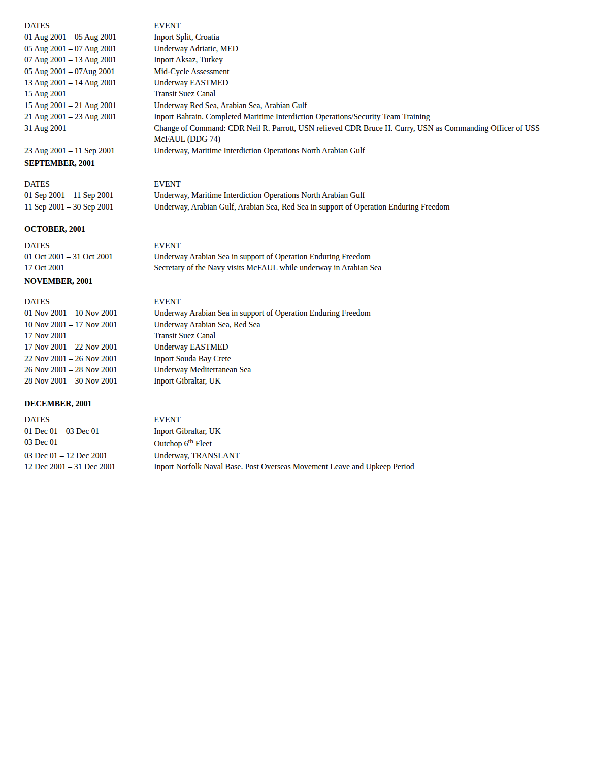| DATES | EVENT |
| --- | --- |
| 01 Aug 2001 – 05 Aug 2001 | Inport Split, Croatia |
| 05 Aug 2001 – 07 Aug 2001 | Underway Adriatic, MED |
| 07 Aug 2001 – 13 Aug 2001 | Inport Aksaz, Turkey |
| 05 Aug 2001 – 07Aug 2001 | Mid-Cycle Assessment |
| 13 Aug 2001 – 14 Aug 2001 | Underway EASTMED |
| 15 Aug 2001 | Transit Suez Canal |
| 15 Aug 2001 – 21 Aug 2001 | Underway Red Sea, Arabian Sea, Arabian Gulf |
| 21 Aug 2001 – 23 Aug 2001 | Inport Bahrain. Completed Maritime Interdiction Operations/Security Team Training |
| 31 Aug 2001 | Change of Command: CDR Neil R. Parrott, USN relieved CDR Bruce H. Curry, USN as Commanding Officer of USS McFAUL (DDG 74) |
| 23 Aug 2001 – 11 Sep 2001 | Underway, Maritime Interdiction Operations North Arabian Gulf |
SEPTEMBER, 2001
| DATES | EVENT |
| --- | --- |
| 01 Sep 2001 – 11 Sep 2001 | Underway, Maritime Interdiction Operations North Arabian Gulf |
| 11 Sep 2001 – 30 Sep 2001 | Underway, Arabian Gulf, Arabian Sea, Red Sea in support of Operation Enduring Freedom |
OCTOBER, 2001
| DATES | EVENT |
| --- | --- |
| 01 Oct 2001 – 31 Oct 2001 | Underway Arabian Sea in support of Operation Enduring Freedom |
| 17 Oct 2001 | Secretary of the Navy visits McFAUL while underway in Arabian Sea |
NOVEMBER, 2001
| DATES | EVENT |
| --- | --- |
| 01 Nov 2001 – 10 Nov 2001 | Underway Arabian Sea in support of Operation Enduring Freedom |
| 10 Nov 2001 – 17 Nov 2001 | Underway Arabian Sea, Red Sea |
| 17 Nov 2001 | Transit Suez Canal |
| 17 Nov 2001 – 22 Nov 2001 | Underway EASTMED |
| 22 Nov 2001 – 26 Nov 2001 | Inport Souda Bay Crete |
| 26 Nov 2001 – 28 Nov 2001 | Underway Mediterranean Sea |
| 28 Nov 2001 – 30 Nov 2001 | Inport Gibraltar, UK |
DECEMBER, 2001
| DATES | EVENT |
| --- | --- |
| 01 Dec 01 – 03 Dec 01 | Inport Gibraltar, UK |
| 03 Dec 01 | Outchop 6 th Fleet |
| 03 Dec 01 – 12 Dec 2001 | Underway, TRANSLANT |
| 12 Dec 2001 – 31 Dec 2001 | Inport Norfolk Naval Base. Post Overseas Movement Leave and Upkeep Period |